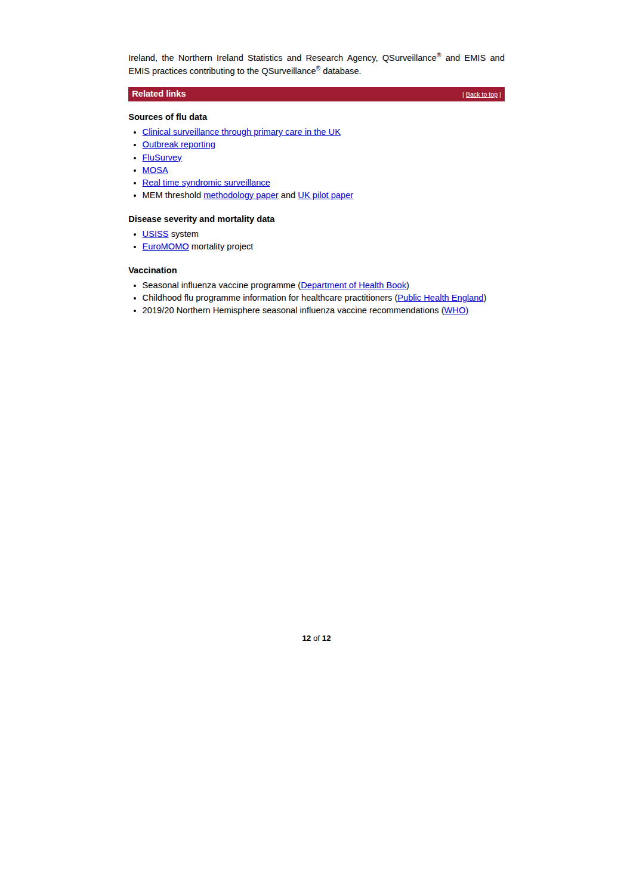Ireland, the Northern Ireland Statistics and Research Agency, QSurveillance® and EMIS and EMIS practices contributing to the QSurveillance® database.
Related links | Back to top |
Sources of flu data
Clinical surveillance through primary care in the UK
Outbreak reporting
FluSurvey
MOSA
Real time syndromic surveillance
MEM threshold methodology paper and UK pilot paper
Disease severity and mortality data
USISS system
EuroMOMO mortality project
Vaccination
Seasonal influenza vaccine programme (Department of Health Book)
Childhood flu programme information for healthcare practitioners (Public Health England)
2019/20 Northern Hemisphere seasonal influenza vaccine recommendations (WHO)
12 of 12